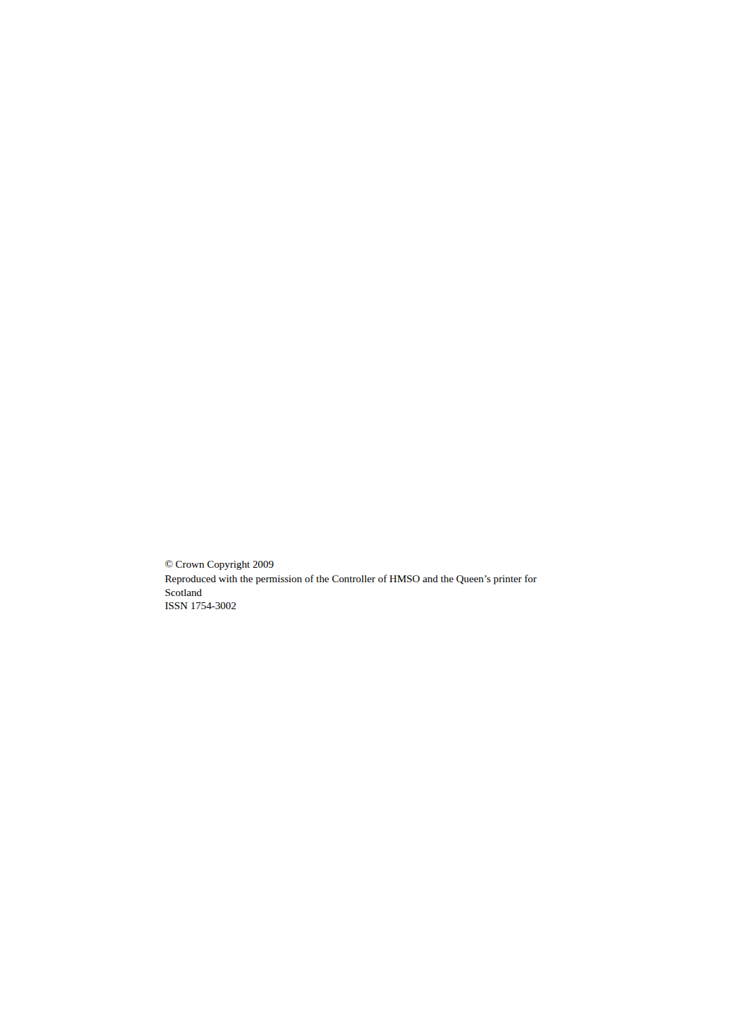© Crown Copyright 2009
Reproduced with the permission of the Controller of HMSO and the Queen’s printer for Scotland
ISSN 1754-3002